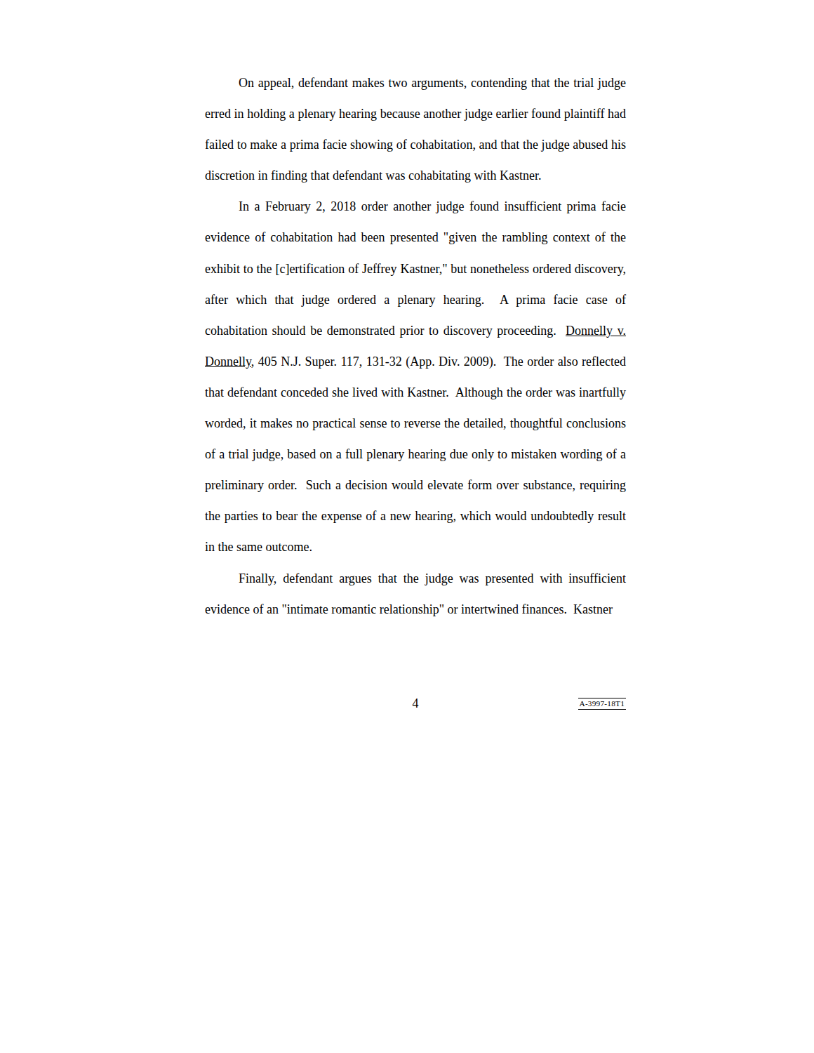On appeal, defendant makes two arguments, contending that the trial judge erred in holding a plenary hearing because another judge earlier found plaintiff had failed to make a prima facie showing of cohabitation, and that the judge abused his discretion in finding that defendant was cohabitating with Kastner.
In a February 2, 2018 order another judge found insufficient prima facie evidence of cohabitation had been presented "given the rambling context of the exhibit to the [c]ertification of Jeffrey Kastner," but nonetheless ordered discovery, after which that judge ordered a plenary hearing. A prima facie case of cohabitation should be demonstrated prior to discovery proceeding. Donnelly v. Donnelly, 405 N.J. Super. 117, 131-32 (App. Div. 2009). The order also reflected that defendant conceded she lived with Kastner. Although the order was inartfully worded, it makes no practical sense to reverse the detailed, thoughtful conclusions of a trial judge, based on a full plenary hearing due only to mistaken wording of a preliminary order. Such a decision would elevate form over substance, requiring the parties to bear the expense of a new hearing, which would undoubtedly result in the same outcome.
Finally, defendant argues that the judge was presented with insufficient evidence of an "intimate romantic relationship" or intertwined finances. Kastner
4 A-3997-18T1